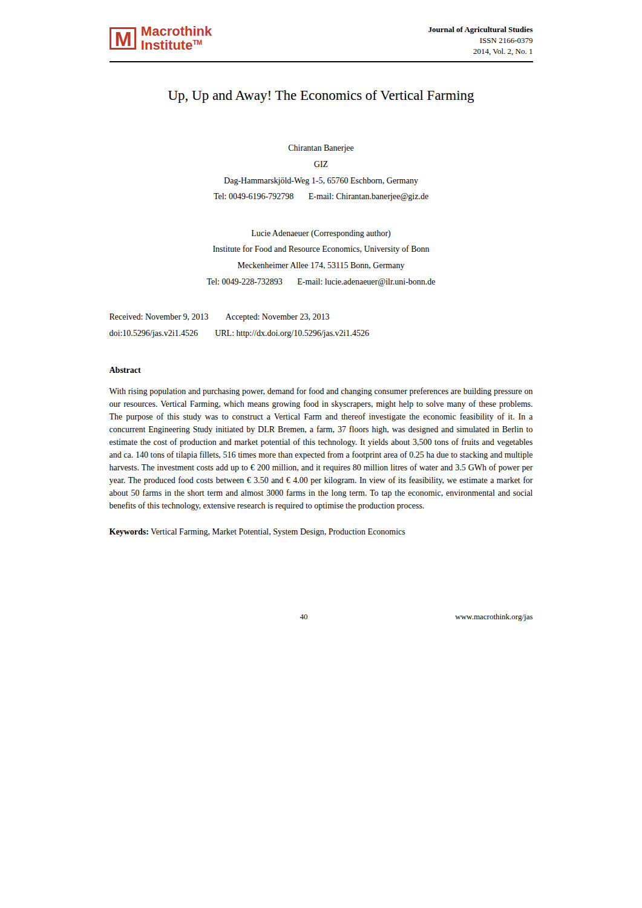M
Macrothink
InstituteTM
Journal of Agricultural Studies
ISSN 2166-0379
2014, Vol. 2, No. 1
Up, Up and Away! The Economics of Vertical Farming
Chirantan Banerjee
GIZ
Dag-Hammarskjöld-Weg 1-5, 65760 Eschborn, Germany
Tel: 0049-6196-792798 E-mail: Chirantan.banerjee@giz.de
Lucie Adenaeuer (Corresponding author)
Institute for Food and Resource Economics, University of Bonn
Meckenheimer Allee 174, 53115 Bonn, Germany
Tel: 0049-228-732893 E-mail: lucie.adenaeuer@ilr.uni-bonn.de
Received: November 9, 2013 Accepted: November 23, 2013
doi:10.5296/jas.v2i1.4526 URL: http://dx.doi.org/10.5296/jas.v2i1.4526
Abstract
With rising population and purchasing power, demand for food and changing consumer preferences are building pressure on our resources. Vertical Farming, which means growing food in skyscrapers, might help to solve many of these problems. The purpose of this study was to construct a Vertical Farm and thereof investigate the economic feasibility of it. In a concurrent Engineering Study initiated by DLR Bremen, a farm, 37 floors high, was designed and simulated in Berlin to estimate the cost of production and market potential of this technology. It yields about 3,500 tons of fruits and vegetables and ca. 140 tons of tilapia fillets, 516 times more than expected from a footprint area of 0.25 ha due to stacking and multiple harvests. The investment costs add up to € 200 million, and it requires 80 million litres of water and 3.5 GWh of power per year. The produced food costs between € 3.50 and € 4.00 per kilogram. In view of its feasibility, we estimate a market for about 50 farms in the short term and almost 3000 farms in the long term. To tap the economic, environmental and social benefits of this technology, extensive research is required to optimise the production process.
Keywords: Vertical Farming, Market Potential, System Design, Production Economics
40
www.macrothink.org/jas